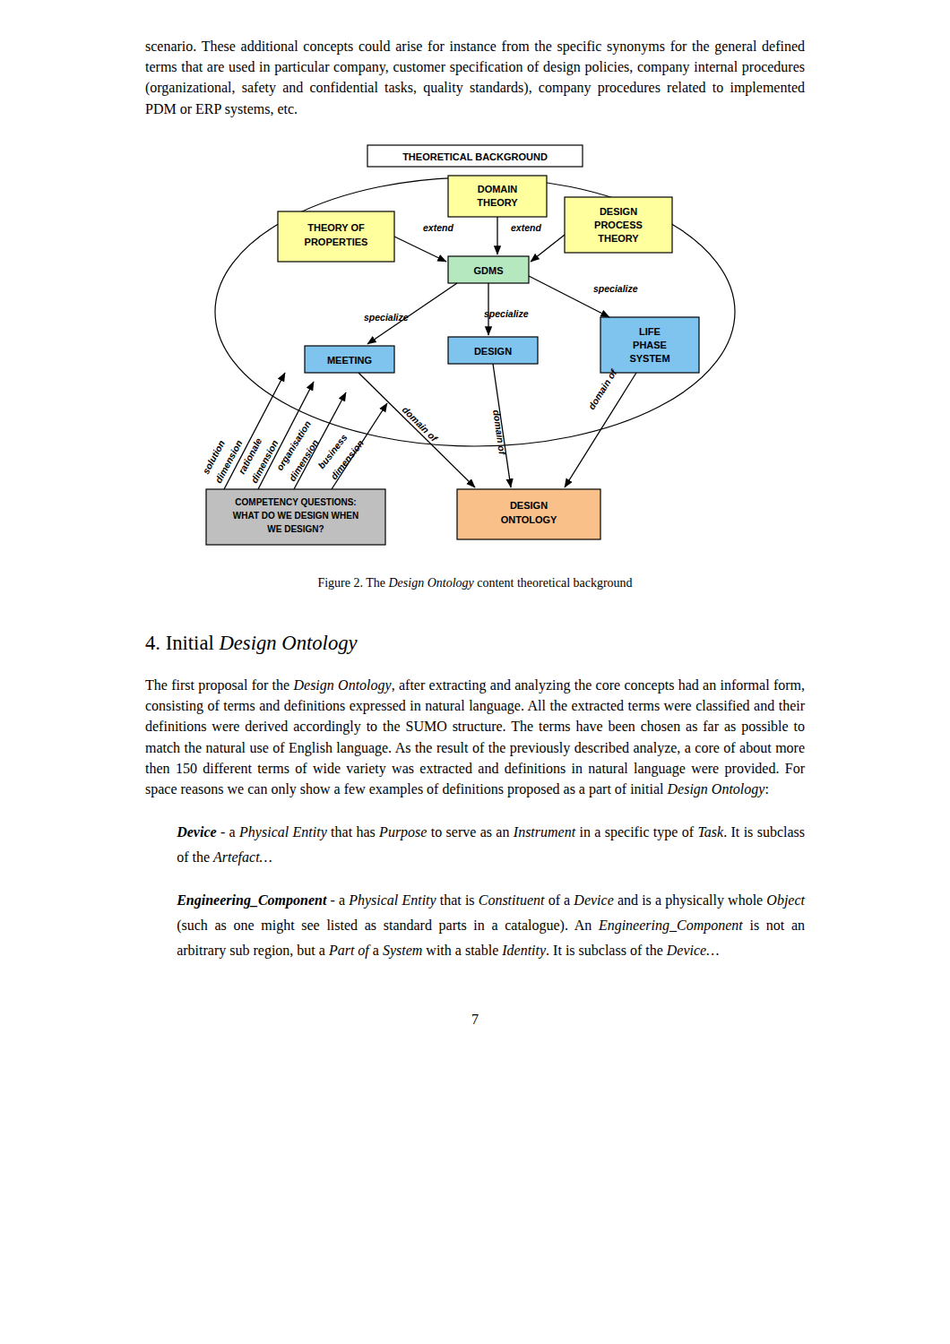scenario. These additional concepts could arise for instance from the specific synonyms for the general defined terms that are used in particular company, customer specification of design policies, company internal procedures (organizational, safety and confidential tasks, quality standards), company procedures related to implemented PDM or ERP systems, etc.
THEORETICAL BACKGROUND DOMAIN THEORY THEORY OF PROPERTIES DESIGN PROCESS THEORY GDMS extend extend MEETING DESIGN LIFE PHASE SYSTEM specialize specialize specialize DESIGN ONTOLOGY domain of domain of domain of COMPETENCY QUESTIONS: WHAT DO WE DESIGN WHEN WE DESIGN? solution dimension rationale dimension organisation dimension business dimension
Figure 2. The Design Ontology content theoretical background
4. Initial Design Ontology
The first proposal for the Design Ontology, after extracting and analyzing the core concepts had an informal form, consisting of terms and definitions expressed in natural language. All the extracted terms were classified and their definitions were derived accordingly to the SUMO structure. The terms have been chosen as far as possible to match the natural use of English language. As the result of the previously described analyze, a core of about more then 150 different terms of wide variety was extracted and definitions in natural language were provided. For space reasons we can only show a few examples of definitions proposed as a part of initial Design Ontology:
Device - a Physical Entity that has Purpose to serve as an Instrument in a specific type of Task. It is subclass of the Artefact…
Engineering_Component - a Physical Entity that is Constituent of a Device and is a physically whole Object (such as one might see listed as standard parts in a catalogue). An Engineering_Component is not an arbitrary sub region, but a Part of a System with a stable Identity. It is subclass of the Device…
7